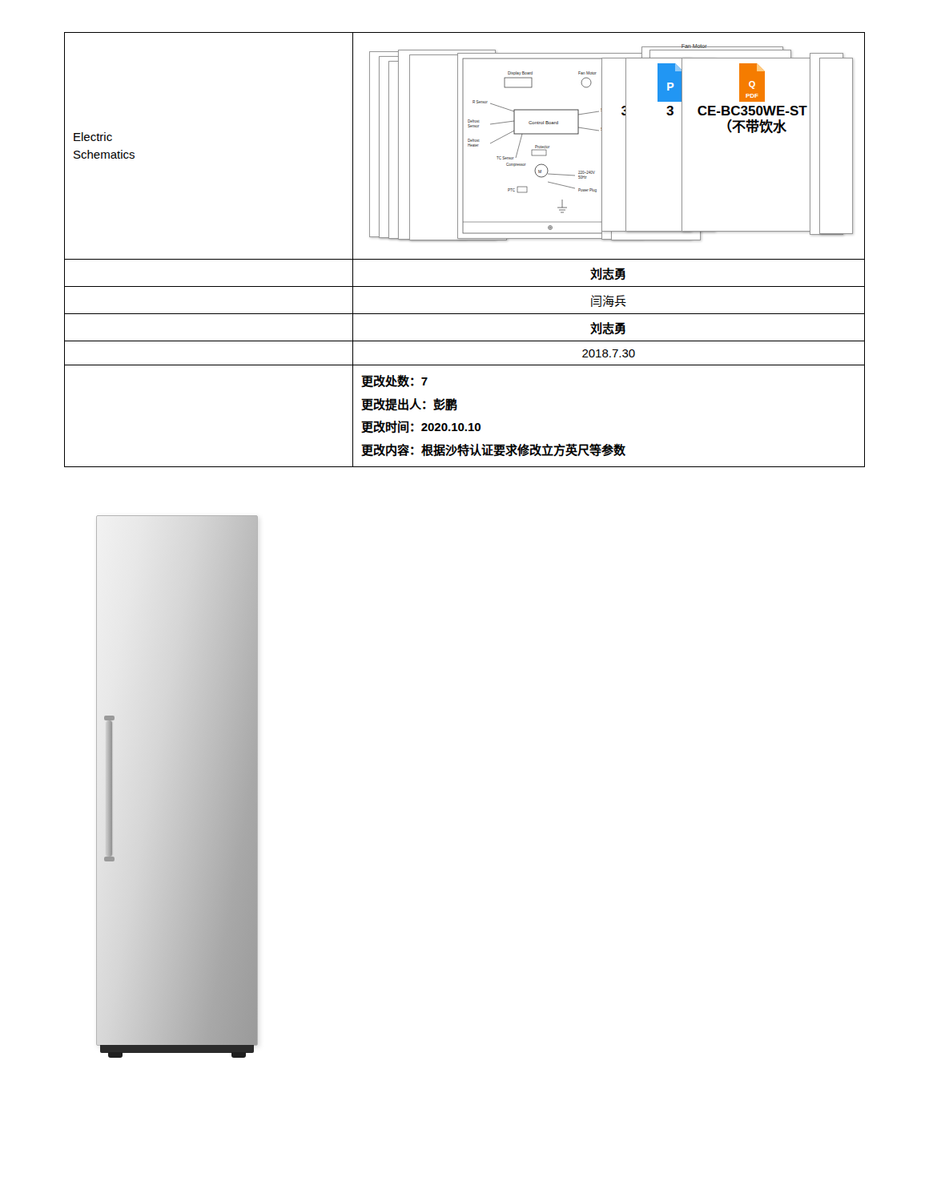| Electric Schematics | Display Board Fan Motor Control Board R Sensor Defrost Sensor Defrost Heater TC Sensor Switch Switch Protector Compressor M PTC 220~240V 50Hz Power Plug Fan Motor P 350电路 P 3 Q PDF CE-BC350WE-ST（不带饮水 |
| | 刘志勇 |
| | 闫海兵 |
| | 刘志勇 |
| | 2018.7.30 |
| | 更改处数：7 更改提出人：彭鹏 更改时间：2020.10.10 更改内容：根据沙特认证要求修改立方英尺等参数 |